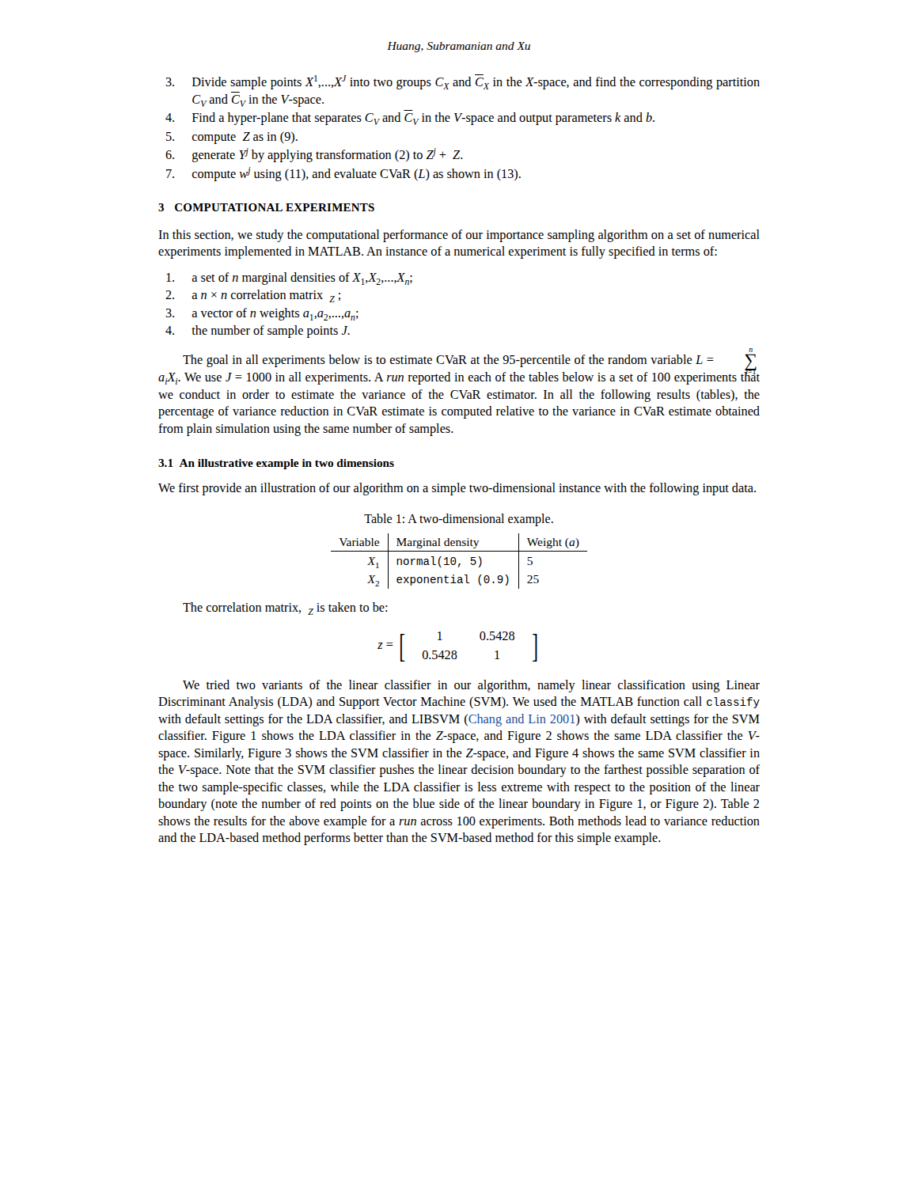Huang, Subramanian and Xu
3. Divide sample points X1,...,XJ into two groups CX and CX in the X-space, and find the corresponding partition CV and CV in the V-space.
4. Find a hyper-plane that separates CV and CV in the V-space and output parameters k and b.
5. compute Z as in (9).
6. generate Yj by applying transformation (2) to Zj + Z.
7. compute wj using (11), and evaluate CVaR (L) as shown in (13).
3 COMPUTATIONAL EXPERIMENTS
In this section, we study the computational performance of our importance sampling algorithm on a set of numerical experiments implemented in MATLAB. An instance of a numerical experiment is fully specified in terms of:
1. a set of n marginal densities of X1,X2,...,Xn;
2. a n × n correlation matrix Z ;
3. a vector of n weights a1,a2,...,an;
4. the number of sample points J.
The goal in all experiments below is to estimate CVaR at the 95-percentile of the random variable L = ∑ni=1 aiXi. We use J = 1000 in all experiments. A run reported in each of the tables below is a set of 100 experiments that we conduct in order to estimate the variance of the CVaR estimator. In all the following results (tables), the percentage of variance reduction in CVaR estimate is computed relative to the variance in CVaR estimate obtained from plain simulation using the same number of samples.
3.1 An illustrative example in two dimensions
We first provide an illustration of our algorithm on a simple two-dimensional instance with the following input data.
Table 1: A two-dimensional example.
| Variable | Marginal density | Weight ( a ) |
| --- | --- | --- |
| X 1 | normal(10, 5) | 5 |
| X 2 | exponential (0.9) | 25 |
The correlation matrix, Z is taken to be:
z = [
| 1 | 0.5428 |
| 0.5428 | 1 |
]
We tried two variants of the linear classifier in our algorithm, namely linear classification using Linear Discriminant Analysis (LDA) and Support Vector Machine (SVM). We used the MATLAB function call classify with default settings for the LDA classifier, and LIBSVM (Chang and Lin 2001) with default settings for the SVM classifier. Figure 1 shows the LDA classifier in the Z-space, and Figure 2 shows the same LDA classifier the V-space. Similarly, Figure 3 shows the SVM classifier in the Z-space, and Figure 4 shows the same SVM classifier in the V-space. Note that the SVM classifier pushes the linear decision boundary to the farthest possible separation of the two sample-specific classes, while the LDA classifier is less extreme with respect to the position of the linear boundary (note the number of red points on the blue side of the linear boundary in Figure 1, or Figure 2). Table 2 shows the results for the above example for a run across 100 experiments. Both methods lead to variance reduction and the LDA-based method performs better than the SVM-based method for this simple example.